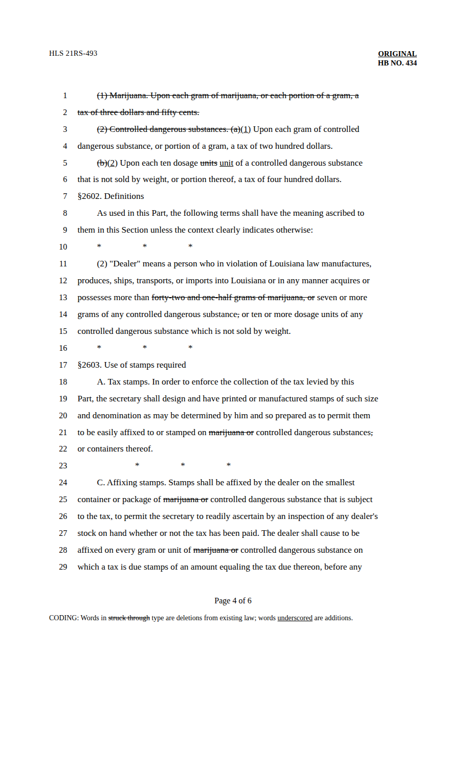HLS 21RS-493
ORIGINAL
HB NO. 434
(1) Marijuana. Upon each gram of marijuana, or each portion of a gram, a
tax of three dollars and fifty cents.
(2) Controlled dangerous substances. (a)(1) Upon each gram of controlled
dangerous substance, or portion of a gram, a tax of two hundred dollars.
(b)(2) Upon each ten dosage units unit of a controlled dangerous substance
that is not sold by weight, or portion thereof, a tax of four hundred dollars.
§2602. Definitions
As used in this Part, the following terms shall have the meaning ascribed to
them in this Section unless the context clearly indicates otherwise:
* * *
(2) "Dealer" means a person who in violation of Louisiana law manufactures,
produces, ships, transports, or imports into Louisiana or in any manner acquires or
possesses more than forty-two and one-half grams of marijuana, or seven or more
grams of any controlled dangerous substance, or ten or more dosage units of any
controlled dangerous substance which is not sold by weight.
* * *
§2603. Use of stamps required
A. Tax stamps. In order to enforce the collection of the tax levied by this
Part, the secretary shall design and have printed or manufactured stamps of such size
and denomination as may be determined by him and so prepared as to permit them
to be easily affixed to or stamped on marijuana or controlled dangerous substances,
or containers thereof.
* * *
C. Affixing stamps. Stamps shall be affixed by the dealer on the smallest
container or package of marijuana or controlled dangerous substance that is subject
to the tax, to permit the secretary to readily ascertain by an inspection of any dealer's
stock on hand whether or not the tax has been paid. The dealer shall cause to be
affixed on every gram or unit of marijuana or controlled dangerous substance on
which a tax is due stamps of an amount equaling the tax due thereon, before any
Page 4 of 6
CODING: Words in struck through type are deletions from existing law; words underscored are additions.